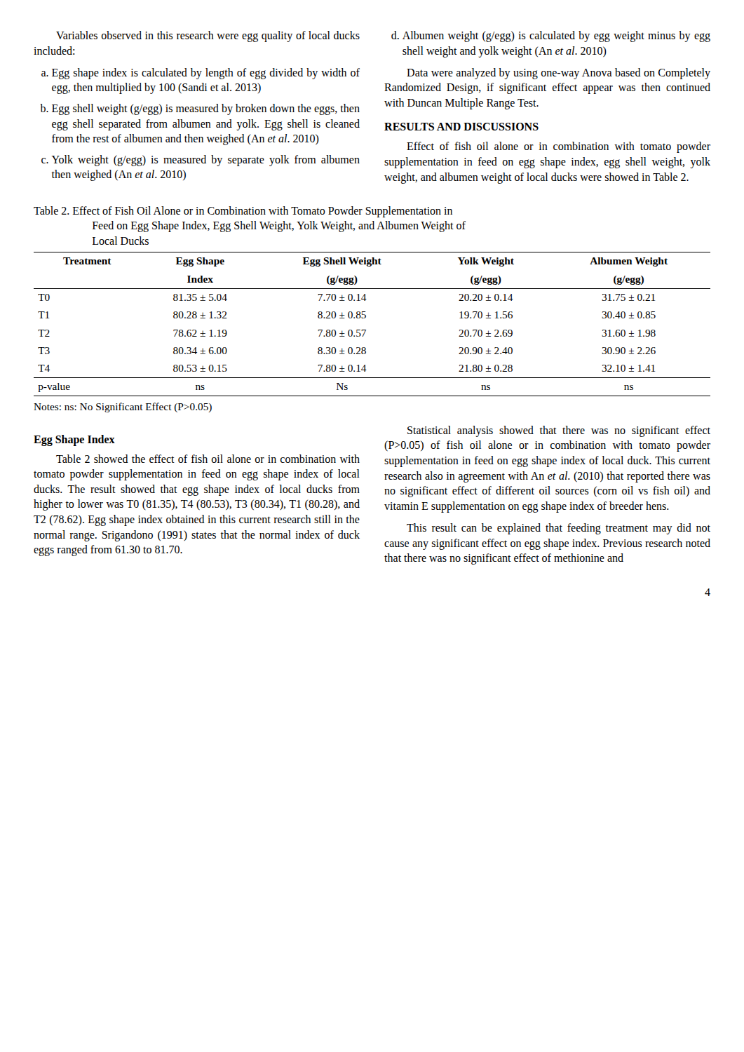Variables observed in this research were egg quality of local ducks included:
Egg shape index is calculated by length of egg divided by width of egg, then multiplied by 100 (Sandi et al. 2013)
Egg shell weight (g/egg) is measured by broken down the eggs, then egg shell separated from albumen and yolk. Egg shell is cleaned from the rest of albumen and then weighed (An et al. 2010)
Yolk weight (g/egg) is measured by separate yolk from albumen then weighed (An et al. 2010)
Albumen weight (g/egg) is calculated by egg weight minus by egg shell weight and yolk weight (An et al. 2010)
Data were analyzed by using one-way Anova based on Completely Randomized Design, if significant effect appear was then continued with Duncan Multiple Range Test.
Results and Discussions
Effect of fish oil alone or in combination with tomato powder supplementation in feed on egg shape index, egg shell weight, yolk weight, and albumen weight of local ducks were showed in Table 2.
Table 2. Effect of Fish Oil Alone or in Combination with Tomato Powder Supplementation in
Feed on Egg Shape Index, Egg Shell Weight, Yolk Weight, and Albumen Weight of
Local Ducks
| Treatment | Egg Shape | Egg Shell Weight | Yolk Weight | Albumen Weight |
| --- | --- | --- | --- | --- |
| | Index | (g/egg) | (g/egg) | (g/egg) |
| T0 | 81.35 ± 5.04 | 7.70 ± 0.14 | 20.20 ± 0.14 | 31.75 ± 0.21 |
| T1 | 80.28 ± 1.32 | 8.20 ± 0.85 | 19.70 ± 1.56 | 30.40 ± 0.85 |
| T2 | 78.62 ± 1.19 | 7.80 ± 0.57 | 20.70 ± 2.69 | 31.60 ± 1.98 |
| T3 | 80.34 ± 6.00 | 8.30 ± 0.28 | 20.90 ± 2.40 | 30.90 ± 2.26 |
| T4 | 80.53 ± 0.15 | 7.80 ± 0.14 | 21.80 ± 0.28 | 32.10 ± 1.41 |
| p-value | ns | Ns | ns | ns |
Notes: ns: No Significant Effect (P>0.05)
Egg Shape Index
Table 2 showed the effect of fish oil alone or in combination with tomato powder supplementation in feed on egg shape index of local ducks. The result showed that egg shape index of local ducks from higher to lower was T0 (81.35), T4 (80.53), T3 (80.34), T1 (80.28), and T2 (78.62). Egg shape index obtained in this current research still in the normal range. Srigandono (1991) states that the normal index of duck eggs ranged from 61.30 to 81.70.
Statistical analysis showed that there was no significant effect (P>0.05) of fish oil alone or in combination with tomato powder supplementation in feed on egg shape index of local duck. This current research also in agreement with An et al. (2010) that reported there was no significant effect of different oil sources (corn oil vs fish oil) and vitamin E supplementation on egg shape index of breeder hens.
This result can be explained that feeding treatment may did not cause any significant effect on egg shape index. Previous research noted that there was no significant effect of methionine and
4